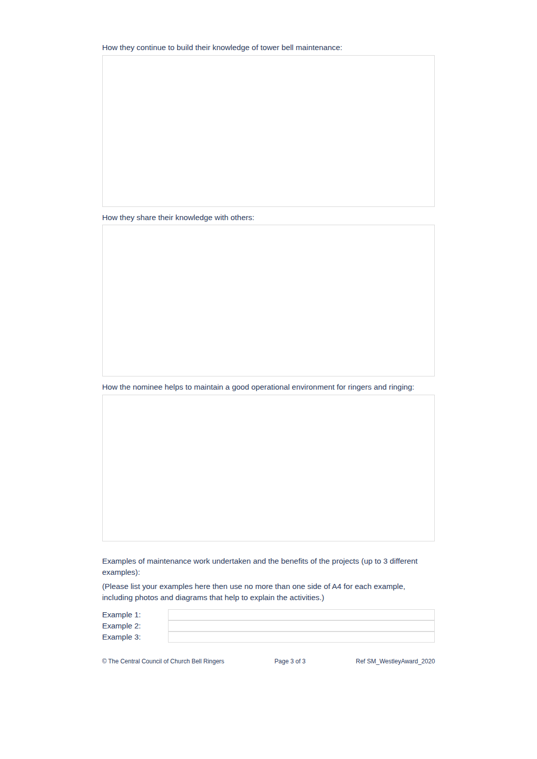How they continue to build their knowledge of tower bell maintenance:
How they share their knowledge with others:
How the nominee helps to maintain a good operational environment for ringers and ringing:
Examples of maintenance work undertaken and the benefits of the projects (up to 3 different examples):
(Please list your examples here then use no more than one side of A4 for each example, including photos and diagrams that help to explain the activities.)
| Example 1: | |
| Example 2: | |
| Example 3: | |
© The Central Council of Church Bell Ringers
Page 3 of 3
Ref SM_WestleyAward_2020